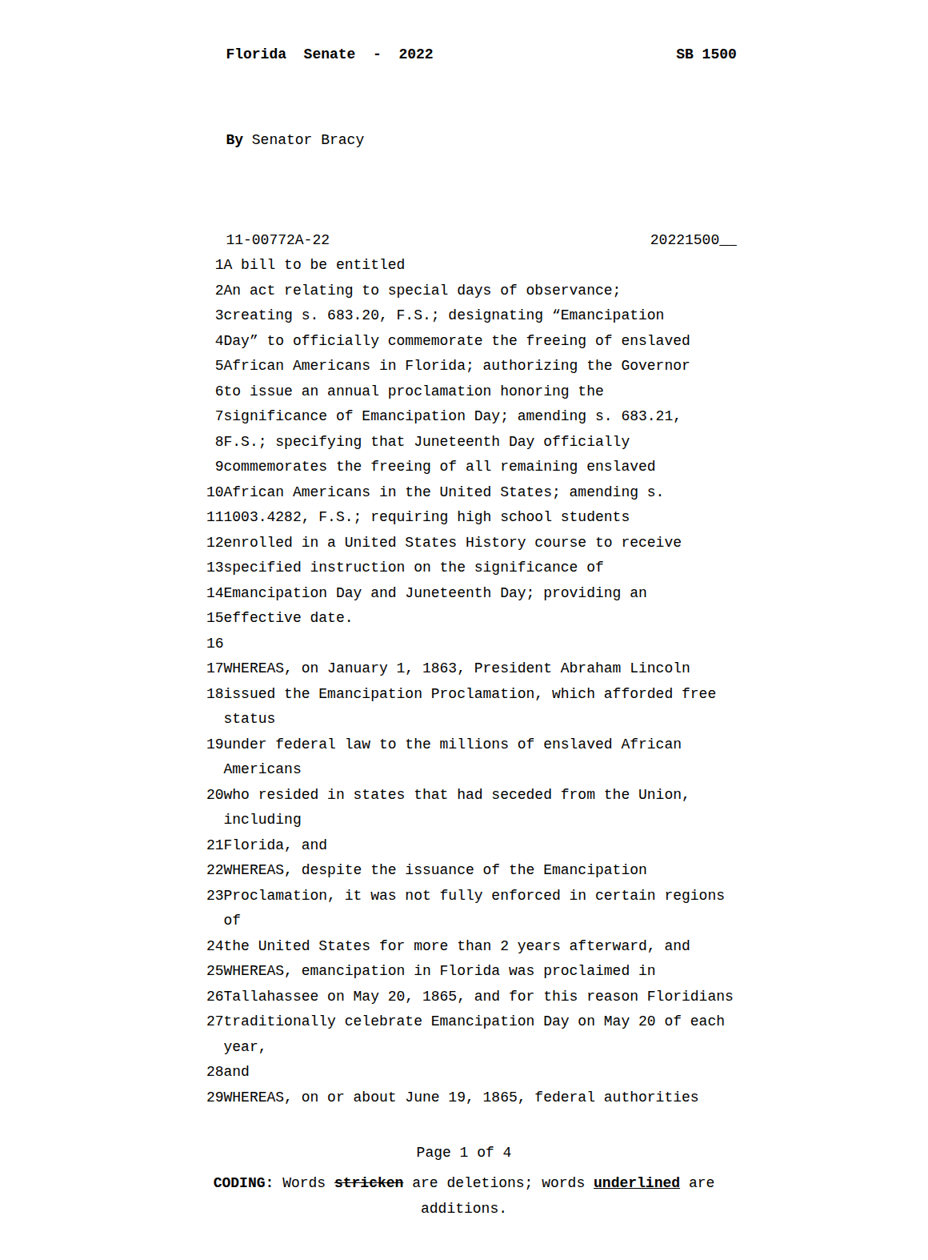Florida Senate - 2022 SB 1500
By Senator Bracy
11-00772A-22 20221500__
| 1 | A bill to be entitled |
| 2 | An act relating to special days of observance; |
| 3 | creating s. 683.20, F.S.; designating “Emancipation |
| 4 | Day” to officially commemorate the freeing of enslaved |
| 5 | African Americans in Florida; authorizing the Governor |
| 6 | to issue an annual proclamation honoring the |
| 7 | significance of Emancipation Day; amending s. 683.21, |
| 8 | F.S.; specifying that Juneteenth Day officially |
| 9 | commemorates the freeing of all remaining enslaved |
| 10 | African Americans in the United States; amending s. |
| 11 | 1003.4282, F.S.; requiring high school students |
| 12 | enrolled in a United States History course to receive |
| 13 | specified instruction on the significance of |
| 14 | Emancipation Day and Juneteenth Day; providing an |
| 15 | effective date. |
| 16 | |
| 17 | WHEREAS, on January 1, 1863, President Abraham Lincoln |
| 18 | issued the Emancipation Proclamation, which afforded free status |
| 19 | under federal law to the millions of enslaved African Americans |
| 20 | who resided in states that had seceded from the Union, including |
| 21 | Florida, and |
| 22 | WHEREAS, despite the issuance of the Emancipation |
| 23 | Proclamation, it was not fully enforced in certain regions of |
| 24 | the United States for more than 2 years afterward, and |
| 25 | WHEREAS, emancipation in Florida was proclaimed in |
| 26 | Tallahassee on May 20, 1865, and for this reason Floridians |
| 27 | traditionally celebrate Emancipation Day on May 20 of each year, |
| 28 | and |
| 29 | WHEREAS, on or about June 19, 1865, federal authorities |
Page 1 of 4
CODING: Words stricken are deletions; words underlined are additions.